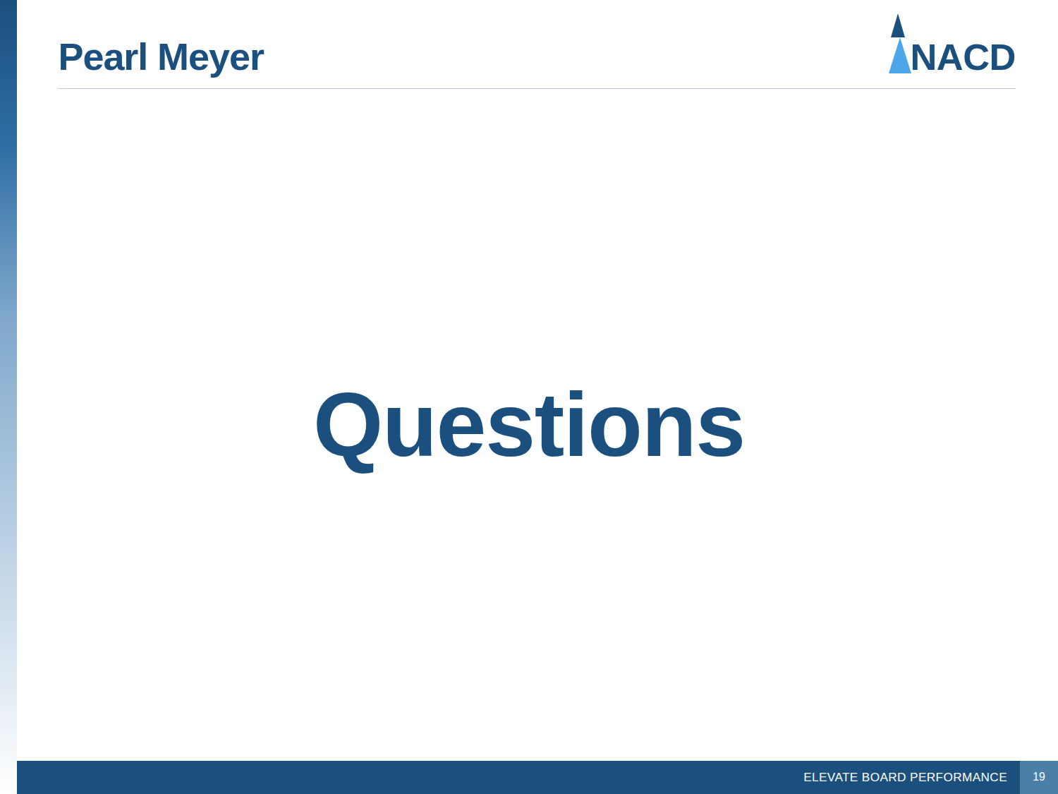Pearl Meyer
NACD
Questions
ELEVATE BOARD PERFORMANCE
19